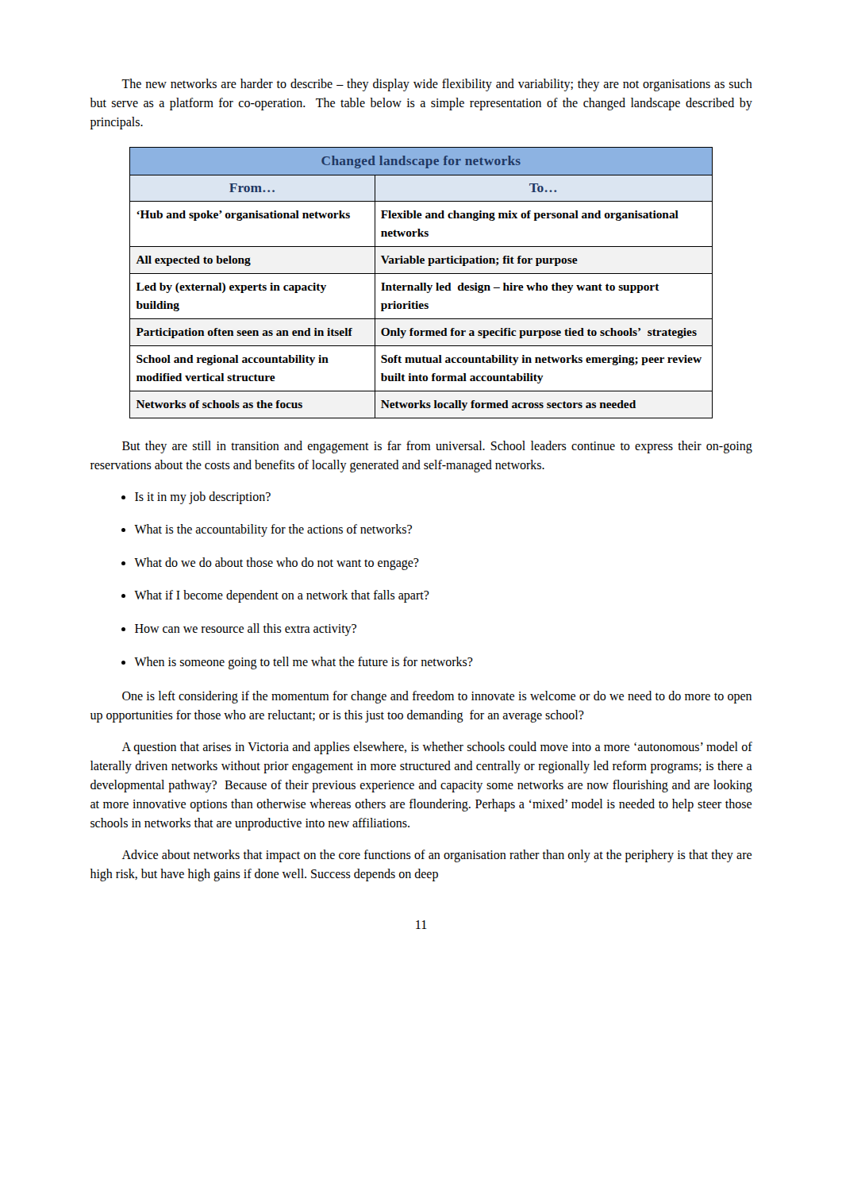The new networks are harder to describe – they display wide flexibility and variability; they are not organisations as such but serve as a platform for co-operation. The table below is a simple representation of the changed landscape described by principals.
Changed landscape for networks
| From… | To… |
| --- | --- |
| ‘Hub and spoke’ organisational networks | Flexible and changing mix of personal and organisational networks |
| All expected to belong | Variable participation; fit for purpose |
| Led by (external) experts in capacity building | Internally led design – hire who they want to support priorities |
| Participation often seen as an end in itself | Only formed for a specific purpose tied to schools’ strategies |
| School and regional accountability in modified vertical structure | Soft mutual accountability in networks emerging; peer review built into formal accountability |
| Networks of schools as the focus | Networks locally formed across sectors as needed |
But they are still in transition and engagement is far from universal. School leaders continue to express their on-going reservations about the costs and benefits of locally generated and self-managed networks.
Is it in my job description?
What is the accountability for the actions of networks?
What do we do about those who do not want to engage?
What if I become dependent on a network that falls apart?
How can we resource all this extra activity?
When is someone going to tell me what the future is for networks?
One is left considering if the momentum for change and freedom to innovate is welcome or do we need to do more to open up opportunities for those who are reluctant; or is this just too demanding for an average school?
A question that arises in Victoria and applies elsewhere, is whether schools could move into a more ‘autonomous’ model of laterally driven networks without prior engagement in more structured and centrally or regionally led reform programs; is there a developmental pathway? Because of their previous experience and capacity some networks are now flourishing and are looking at more innovative options than otherwise whereas others are floundering. Perhaps a ‘mixed’ model is needed to help steer those schools in networks that are unproductive into new affiliations.
Advice about networks that impact on the core functions of an organisation rather than only at the periphery is that they are high risk, but have high gains if done well. Success depends on deep
11